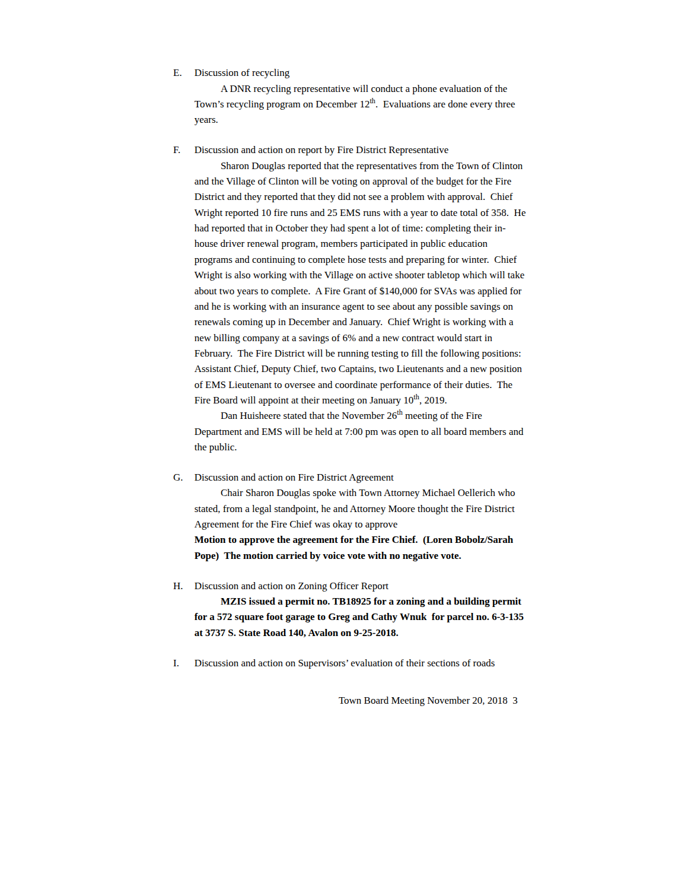E. Discussion of recycling
A DNR recycling representative will conduct a phone evaluation of the Town’s recycling program on December 12th. Evaluations are done every three years.
F. Discussion and action on report by Fire District Representative
Sharon Douglas reported that the representatives from the Town of Clinton and the Village of Clinton will be voting on approval of the budget for the Fire District and they reported that they did not see a problem with approval. Chief Wright reported 10 fire runs and 25 EMS runs with a year to date total of 358. He had reported that in October they had spent a lot of time: completing their in-house driver renewal program, members participated in public education programs and continuing to complete hose tests and preparing for winter. Chief Wright is also working with the Village on active shooter tabletop which will take about two years to complete. A Fire Grant of $140,000 for SVAs was applied for and he is working with an insurance agent to see about any possible savings on renewals coming up in December and January. Chief Wright is working with a new billing company at a savings of 6% and a new contract would start in February. The Fire District will be running testing to fill the following positions: Assistant Chief, Deputy Chief, two Captains, two Lieutenants and a new position of EMS Lieutenant to oversee and coordinate performance of their duties. The Fire Board will appoint at their meeting on January 10th, 2019.
Dan Huisheere stated that the November 26th meeting of the Fire Department and EMS will be held at 7:00 pm was open to all board members and the public.
G. Discussion and action on Fire District Agreement
Chair Sharon Douglas spoke with Town Attorney Michael Oellerich who stated, from a legal standpoint, he and Attorney Moore thought the Fire District Agreement for the Fire Chief was okay to approve
Motion to approve the agreement for the Fire Chief. (Loren Bobolz/Sarah Pope) The motion carried by voice vote with no negative vote.
H. Discussion and action on Zoning Officer Report
MZIS issued a permit no. TB18925 for a zoning and a building permit for a 572 square foot garage to Greg and Cathy Wnuk for parcel no. 6-3-135 at 3737 S. State Road 140, Avalon on 9-25-2018.
I. Discussion and action on Supervisors’ evaluation of their sections of roads
Town Board Meeting November 20, 2018 3